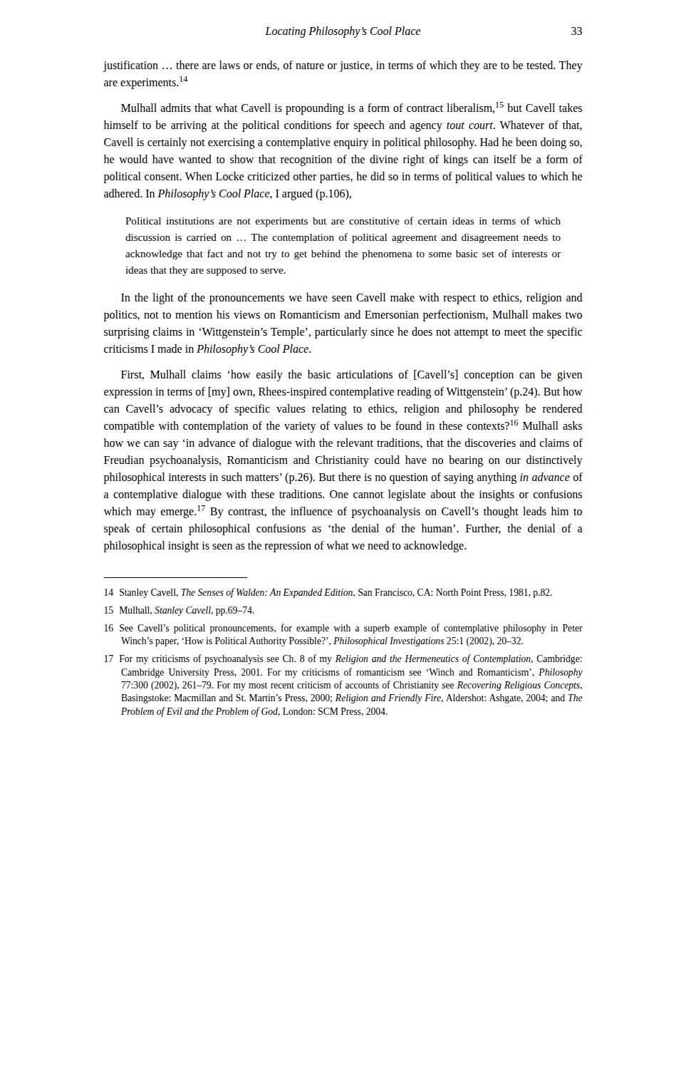Locating Philosophy’s Cool Place 33
justification … there are laws or ends, of nature or justice, in terms of which they are to be tested. They are experiments.14
Mulhall admits that what Cavell is propounding is a form of contract liberalism,15 but Cavell takes himself to be arriving at the political conditions for speech and agency tout court. Whatever of that, Cavell is certainly not exercising a contemplative enquiry in political philosophy. Had he been doing so, he would have wanted to show that recognition of the divine right of kings can itself be a form of political consent. When Locke criticized other parties, he did so in terms of political values to which he adhered. In Philosophy’s Cool Place, I argued (p.106),
Political institutions are not experiments but are constitutive of certain ideas in terms of which discussion is carried on … The contemplation of political agreement and disagreement needs to acknowledge that fact and not try to get behind the phenomena to some basic set of interests or ideas that they are supposed to serve.
In the light of the pronouncements we have seen Cavell make with respect to ethics, religion and politics, not to mention his views on Romanticism and Emersonian perfectionism, Mulhall makes two surprising claims in ‘Wittgenstein’s Temple’, particularly since he does not attempt to meet the specific criticisms I made in Philosophy’s Cool Place.
First, Mulhall claims ‘how easily the basic articulations of [Cavell’s] conception can be given expression in terms of [my] own, Rhees-inspired contemplative reading of Wittgenstein’ (p.24). But how can Cavell’s advocacy of specific values relating to ethics, religion and philosophy be rendered compatible with contemplation of the variety of values to be found in these contexts?16 Mulhall asks how we can say ‘in advance of dialogue with the relevant traditions, that the discoveries and claims of Freudian psychoanalysis, Romanticism and Christianity could have no bearing on our distinctively philosophical interests in such matters’ (p.26). But there is no question of saying anything in advance of a contemplative dialogue with these traditions. One cannot legislate about the insights or confusions which may emerge.17 By contrast, the influence of psychoanalysis on Cavell’s thought leads him to speak of certain philosophical confusions as ‘the denial of the human’. Further, the denial of a philosophical insight is seen as the repression of what we need to acknowledge.
14 Stanley Cavell, The Senses of Walden: An Expanded Edition, San Francisco, CA: North Point Press, 1981, p.82.
15 Mulhall, Stanley Cavell, pp.69–74.
16 See Cavell’s political pronouncements, for example with a superb example of contemplative philosophy in Peter Winch’s paper, ‘How is Political Authority Possible?’, Philosophical Investigations 25:1 (2002), 20–32.
17 For my criticisms of psychoanalysis see Ch. 8 of my Religion and the Hermeneutics of Contemplation, Cambridge: Cambridge University Press, 2001. For my criticisms of romanticism see ‘Winch and Romanticism’, Philosophy 77:300 (2002), 261–79. For my most recent criticism of accounts of Christianity see Recovering Religious Concepts, Basingstoke: Macmillan and St. Martin’s Press, 2000; Religion and Friendly Fire, Aldershot: Ashgate, 2004; and The Problem of Evil and the Problem of God, London: SCM Press, 2004.